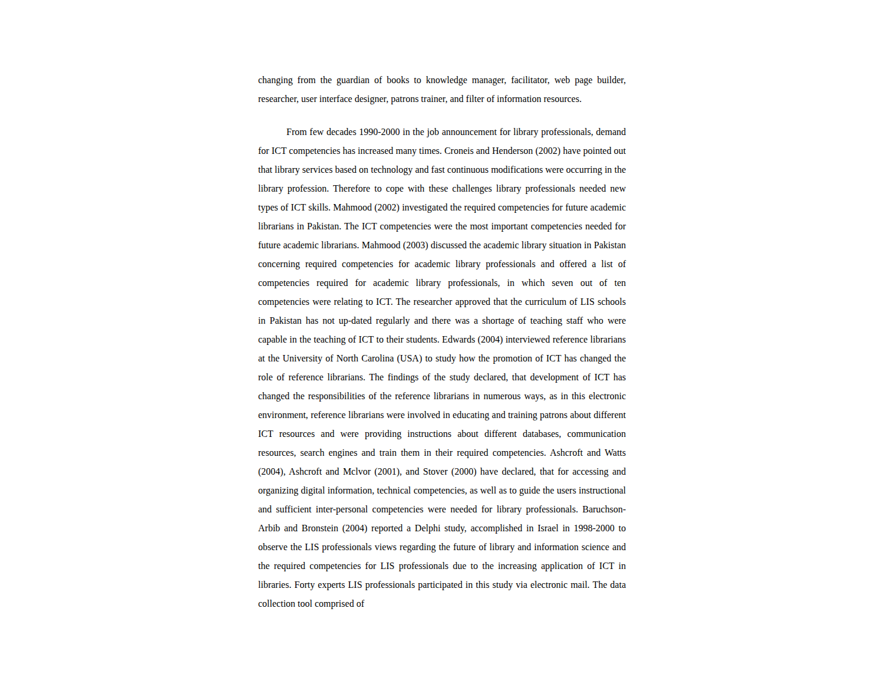changing from the guardian of books to knowledge manager, facilitator, web page builder, researcher, user interface designer, patrons trainer, and filter of information resources.
From few decades 1990-2000 in the job announcement for library professionals, demand for ICT competencies has increased many times. Croneis and Henderson (2002) have pointed out that library services based on technology and fast continuous modifications were occurring in the library profession. Therefore to cope with these challenges library professionals needed new types of ICT skills. Mahmood (2002) investigated the required competencies for future academic librarians in Pakistan. The ICT competencies were the most important competencies needed for future academic librarians. Mahmood (2003) discussed the academic library situation in Pakistan concerning required competencies for academic library professionals and offered a list of competencies required for academic library professionals, in which seven out of ten competencies were relating to ICT. The researcher approved that the curriculum of LIS schools in Pakistan has not up-dated regularly and there was a shortage of teaching staff who were capable in the teaching of ICT to their students. Edwards (2004) interviewed reference librarians at the University of North Carolina (USA) to study how the promotion of ICT has changed the role of reference librarians. The findings of the study declared, that development of ICT has changed the responsibilities of the reference librarians in numerous ways, as in this electronic environment, reference librarians were involved in educating and training patrons about different ICT resources and were providing instructions about different databases, communication resources, search engines and train them in their required competencies. Ashcroft and Watts (2004), Ashcroft and Mclvor (2001), and Stover (2000) have declared, that for accessing and organizing digital information, technical competencies, as well as to guide the users instructional and sufficient inter-personal competencies were needed for library professionals. Baruchson-Arbib and Bronstein (2004) reported a Delphi study, accomplished in Israel in 1998-2000 to observe the LIS professionals views regarding the future of library and information science and the required competencies for LIS professionals due to the increasing application of ICT in libraries. Forty experts LIS professionals participated in this study via electronic mail. The data collection tool comprised of